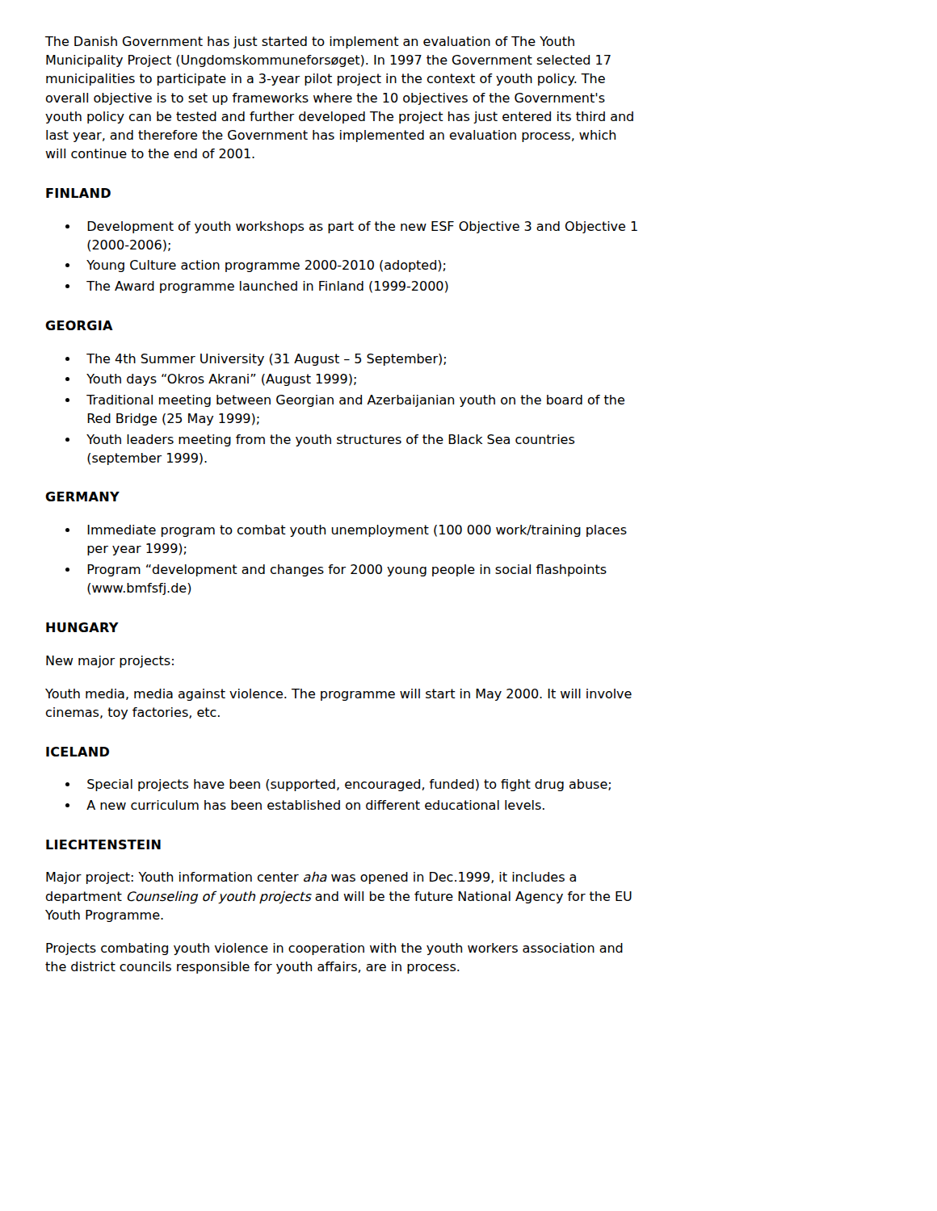The Danish Government has just started to implement an evaluation of The Youth Municipality Project (Ungdomskommuneforsøget). In 1997 the Government selected 17 municipalities to participate in a 3-year pilot project in the context of youth policy. The overall objective is to set up frameworks where the 10 objectives of the Government's youth policy can be tested and further developed The project has just entered its third and last year, and therefore the Government has implemented an evaluation process, which will continue to the end of 2001.
FINLAND
Development of youth workshops as part of the new ESF Objective 3 and Objective 1 (2000-2006);
Young Culture action programme 2000-2010 (adopted);
The Award programme launched in Finland (1999-2000)
GEORGIA
The 4th Summer University (31 August – 5 September);
Youth days “Okros Akrani” (August 1999);
Traditional meeting between Georgian and Azerbaijanian youth on the board of the Red Bridge (25 May 1999);
Youth leaders meeting from the youth structures of the Black Sea countries (september 1999).
GERMANY
Immediate program to combat youth unemployment (100 000 work/training places per year 1999);
Program “development and changes for 2000 young people in social flashpoints (www.bmfsfj.de)
HUNGARY
New major projects:
Youth media, media against violence. The programme will start in May 2000. It will involve cinemas, toy factories, etc.
ICELAND
Special projects have been (supported, encouraged, funded) to fight drug abuse;
A new curriculum has been established on different educational levels.
LIECHTENSTEIN
Major project: Youth information center aha was opened in Dec.1999, it includes a department Counseling of youth projects and will be the future National Agency for the EU Youth Programme.
Projects combating youth violence in cooperation with the youth workers association and the district councils responsible for youth affairs, are in process.